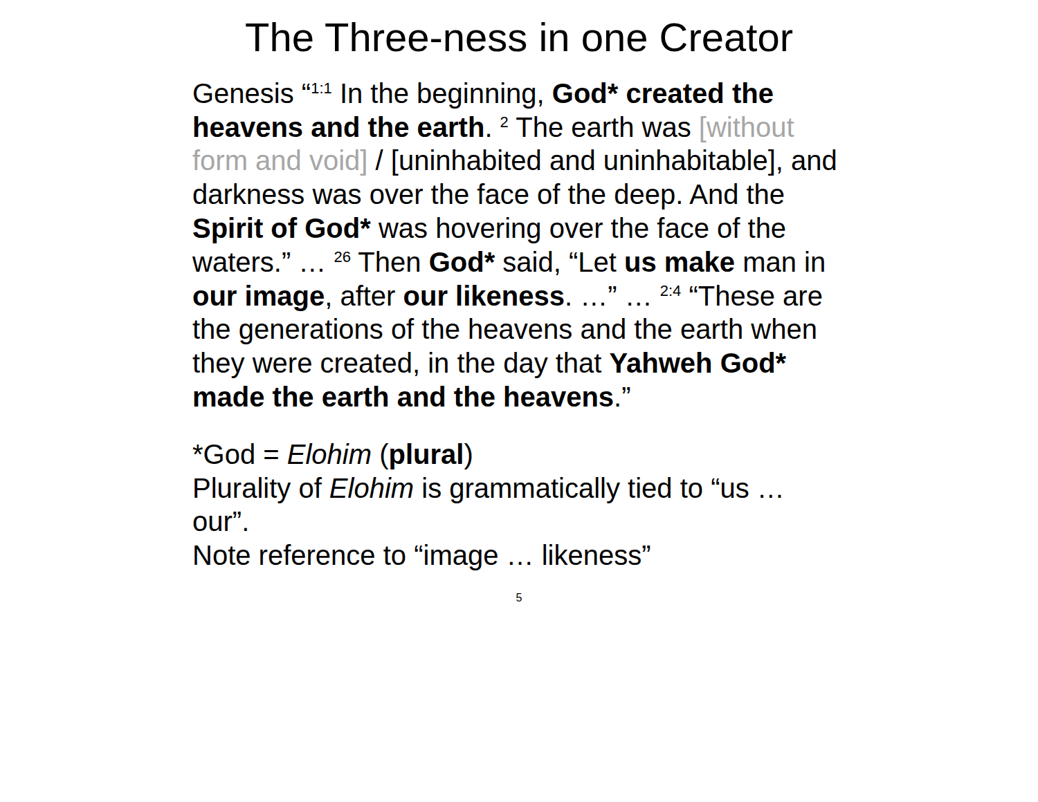The Three-ness in one Creator
Genesis “1:1 In the beginning, God* created the heavens and the earth. 2 The earth was [without form and void] / [uninhabited and uninhabitable], and darkness was over the face of the deep. And the Spirit of God* was hovering over the face of the waters.” … 26 Then God* said, “Let us make man in our image, after our likeness. …” … 2:4 “These are the generations of the heavens and the earth when they were created, in the day that Yahweh God* made the earth and the heavens.”
*God = Elohim (plural)
Plurality of Elohim is grammatically tied to “us … our”.
Note reference to “image … likeness”
5